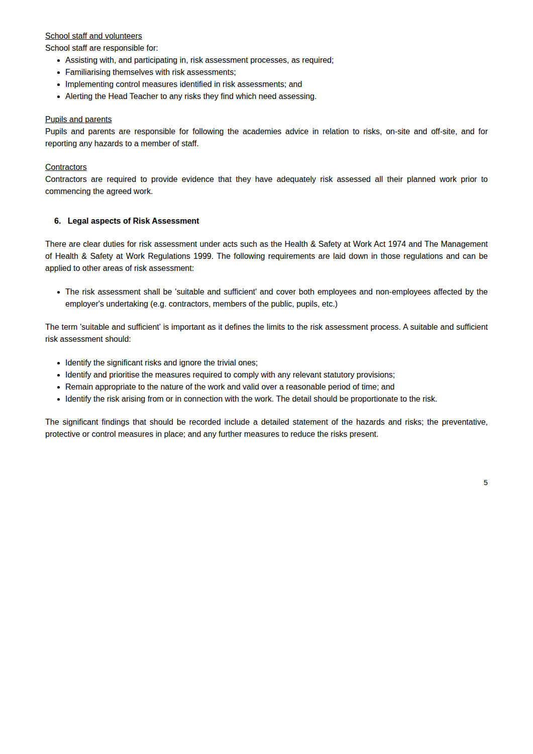School staff and volunteers
School staff are responsible for:
Assisting with, and participating in, risk assessment processes, as required;
Familiarising themselves with risk assessments;
Implementing control measures identified in risk assessments; and
Alerting the Head Teacher to any risks they find which need assessing.
Pupils and parents
Pupils and parents are responsible for following the academies advice in relation to risks, on-site and off-site, and for reporting any hazards to a member of staff.
Contractors
Contractors are required to provide evidence that they have adequately risk assessed all their planned work prior to commencing the agreed work.
6. Legal aspects of Risk Assessment
There are clear duties for risk assessment under acts such as the Health & Safety at Work Act 1974 and The Management of Health & Safety at Work Regulations 1999. The following requirements are laid down in those regulations and can be applied to other areas of risk assessment:
The risk assessment shall be 'suitable and sufficient' and cover both employees and non-employees affected by the employer's undertaking (e.g. contractors, members of the public, pupils, etc.)
The term 'suitable and sufficient' is important as it defines the limits to the risk assessment process. A suitable and sufficient risk assessment should:
Identify the significant risks and ignore the trivial ones;
Identify and prioritise the measures required to comply with any relevant statutory provisions;
Remain appropriate to the nature of the work and valid over a reasonable period of time; and
Identify the risk arising from or in connection with the work. The detail should be proportionate to the risk.
The significant findings that should be recorded include a detailed statement of the hazards and risks; the preventative, protective or control measures in place; and any further measures to reduce the risks present.
5